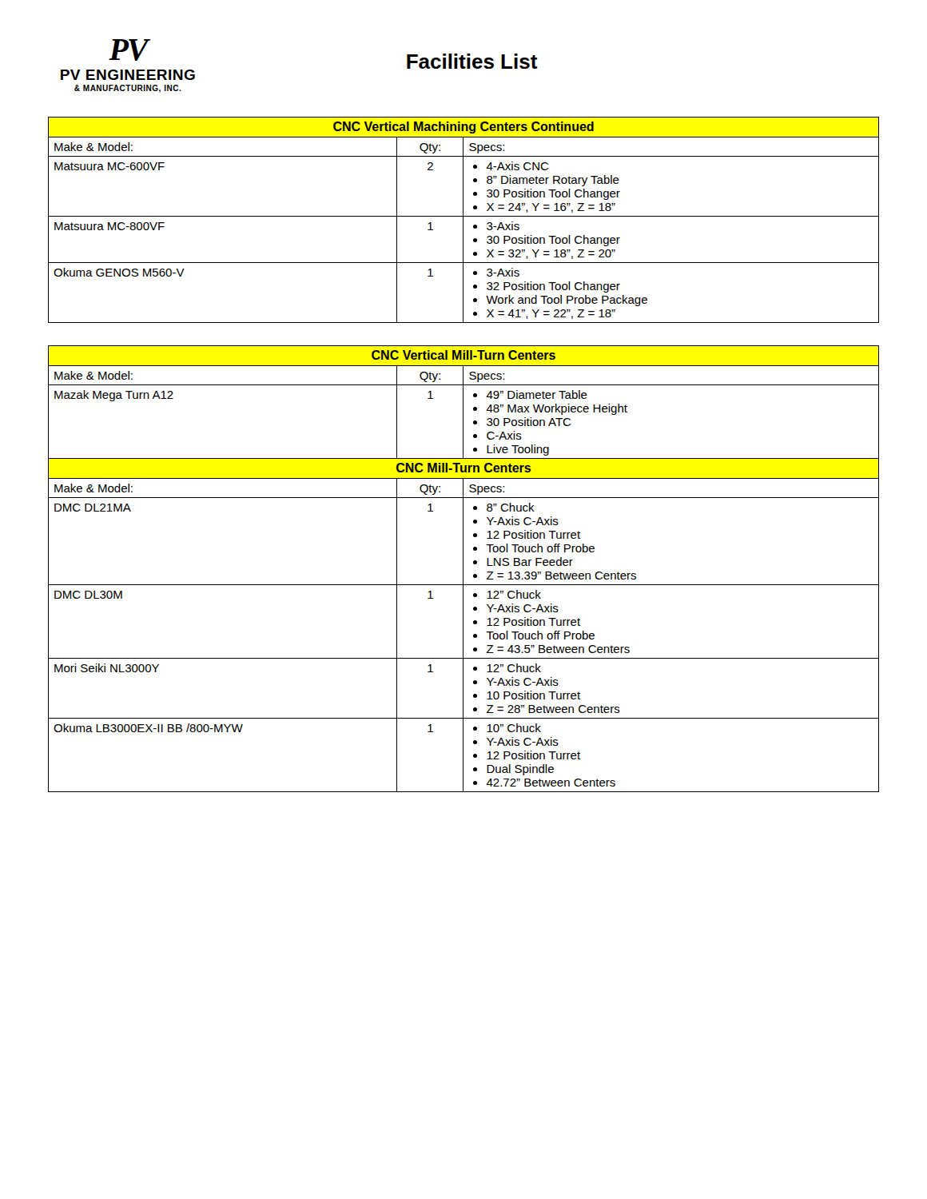PV
PV ENGINEERING
& MANUFACTURING, INC.
Facilities List
| CNC Vertical Machining Centers Continued |
| --- |
| Make & Model: | Qty: | Specs: |
| Matsuura MC-600VF | 2 | 4-Axis CNC 8” Diameter Rotary Table 30 Position Tool Changer X = 24”, Y = 16”, Z = 18” |
| Matsuura MC-800VF | 1 | 3-Axis 30 Position Tool Changer X = 32”, Y = 18”, Z = 20” |
| Okuma GENOS M560-V | 1 | 3-Axis 32 Position Tool Changer Work and Tool Probe Package X = 41”, Y = 22”, Z = 18” |
| CNC Vertical Mill-Turn Centers |
| --- |
| Make & Model: | Qty: | Specs: |
| Mazak Mega Turn A12 | 1 | 49” Diameter Table 48” Max Workpiece Height 30 Position ATC C-Axis Live Tooling |
| CNC Mill-Turn Centers |
| Make & Model: | Qty: | Specs: |
| DMC DL21MA | 1 | 8” Chuck Y-Axis C-Axis 12 Position Turret Tool Touch off Probe LNS Bar Feeder Z = 13.39” Between Centers |
| DMC DL30M | 1 | 12” Chuck Y-Axis C-Axis 12 Position Turret Tool Touch off Probe Z = 43.5” Between Centers |
| Mori Seiki NL3000Y | 1 | 12” Chuck Y-Axis C-Axis 10 Position Turret Z = 28” Between Centers |
| Okuma LB3000EX-II BB /800-MYW | 1 | 10” Chuck Y-Axis C-Axis 12 Position Turret Dual Spindle 42.72” Between Centers |